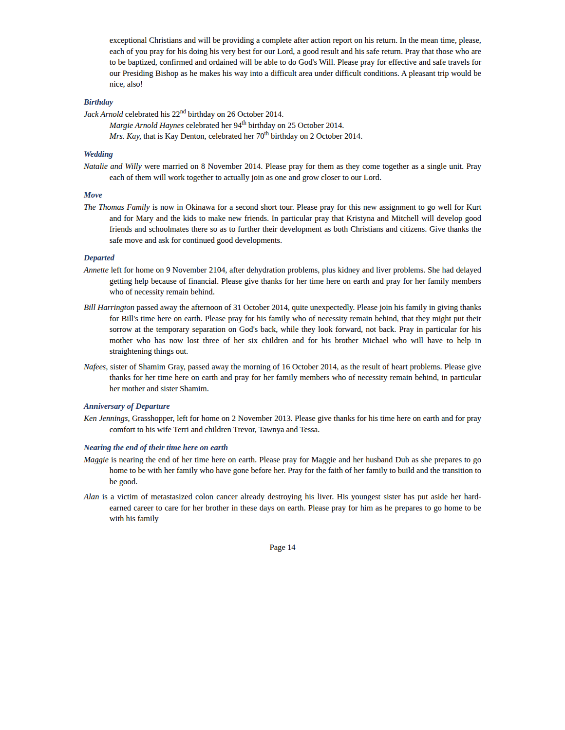exceptional Christians and will be providing a complete after action report on his return. In the mean time, please, each of you pray for his doing his very best for our Lord, a good result and his safe return. Pray that those who are to be baptized, confirmed and ordained will be able to do God's Will. Please pray for effective and safe travels for our Presiding Bishop as he makes his way into a difficult area under difficult conditions. A pleasant trip would be nice, also!
Birthday
Jack Arnold celebrated his 22nd birthday on 26 October 2014.
Margie Arnold Haynes celebrated her 94th birthday on 25 October 2014.
Mrs. Kay, that is Kay Denton, celebrated her 70th birthday on 2 October 2014.
Wedding
Natalie and Willy were married on 8 November 2014. Please pray for them as they come together as a single unit. Pray each of them will work together to actually join as one and grow closer to our Lord.
Move
The Thomas Family is now in Okinawa for a second short tour. Please pray for this new assignment to go well for Kurt and for Mary and the kids to make new friends. In particular pray that Kristyna and Mitchell will develop good friends and schoolmates there so as to further their development as both Christians and citizens. Give thanks the safe move and ask for continued good developments.
Departed
Annette left for home on 9 November 2104, after dehydration problems, plus kidney and liver problems. She had delayed getting help because of financial. Please give thanks for her time here on earth and pray for her family members who of necessity remain behind.
Bill Harrington passed away the afternoon of 31 October 2014, quite unexpectedly. Please join his family in giving thanks for Bill's time here on earth. Please pray for his family who of necessity remain behind, that they might put their sorrow at the temporary separation on God's back, while they look forward, not back. Pray in particular for his mother who has now lost three of her six children and for his brother Michael who will have to help in straightening things out.
Nafees, sister of Shamim Gray, passed away the morning of 16 October 2014, as the result of heart problems. Please give thanks for her time here on earth and pray for her family members who of necessity remain behind, in particular her mother and sister Shamim.
Anniversary of Departure
Ken Jennings, Grasshopper, left for home on 2 November 2013. Please give thanks for his time here on earth and for pray comfort to his wife Terri and children Trevor, Tawnya and Tessa.
Nearing the end of their time here on earth
Maggie is nearing the end of her time here on earth. Please pray for Maggie and her husband Dub as she prepares to go home to be with her family who have gone before her. Pray for the faith of her family to build and the transition to be good.
Alan is a victim of metastasized colon cancer already destroying his liver. His youngest sister has put aside her hard-earned career to care for her brother in these days on earth. Please pray for him as he prepares to go home to be with his family
Page 14